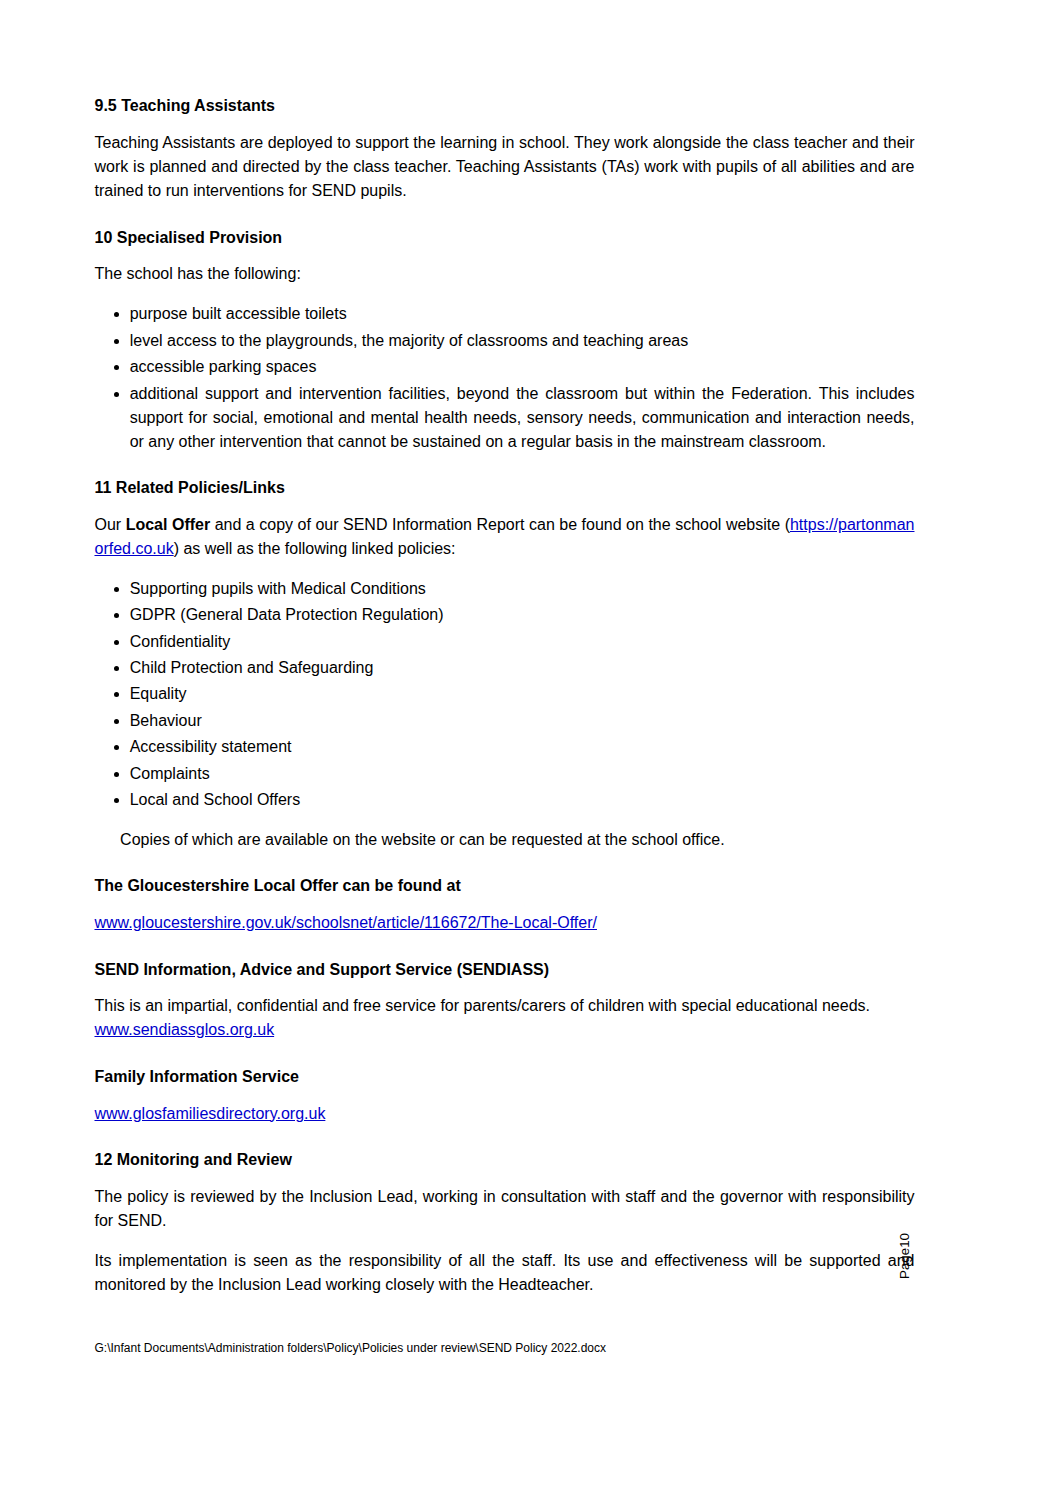9.5 Teaching Assistants
Teaching Assistants are deployed to support the learning in school. They work alongside the class teacher and their work is planned and directed by the class teacher. Teaching Assistants (TAs) work with pupils of all abilities and are trained to run interventions for SEND pupils.
10 Specialised Provision
The school has the following:
purpose built accessible toilets
level access to the playgrounds, the majority of classrooms and teaching areas
accessible parking spaces
additional support and intervention facilities, beyond the classroom but within the Federation. This includes support for social, emotional and mental health needs, sensory needs, communication and interaction needs, or any other intervention that cannot be sustained on a regular basis in the mainstream classroom.
11 Related Policies/Links
Our Local Offer and a copy of our SEND Information Report can be found on the school website (https://partonmanorfed.co.uk) as well as the following linked policies:
Supporting pupils with Medical Conditions
GDPR (General Data Protection Regulation)
Confidentiality
Child Protection and Safeguarding
Equality
Behaviour
Accessibility statement
Complaints
Local and School Offers
Copies of which are available on the website or can be requested at the school office.
The Gloucestershire Local Offer can be found at
www.gloucestershire.gov.uk/schoolsnet/article/116672/The-Local-Offer/
SEND Information, Advice and Support Service (SENDIASS)
This is an impartial, confidential and free service for parents/carers of children with special educational needs.
www.sendiassglos.org.uk
Family Information Service
www.glosfamiliesdirectory.org.uk
12 Monitoring and Review
The policy is reviewed by the Inclusion Lead, working in consultation with staff and the governor with responsibility for SEND.
Its implementation is seen as the responsibility of all the staff. Its use and effectiveness will be supported and monitored by the Inclusion Lead working closely with the Headteacher.
Page10
G:\Infant Documents\Administration folders\Policy\Policies under review\SEND Policy 2022.docx